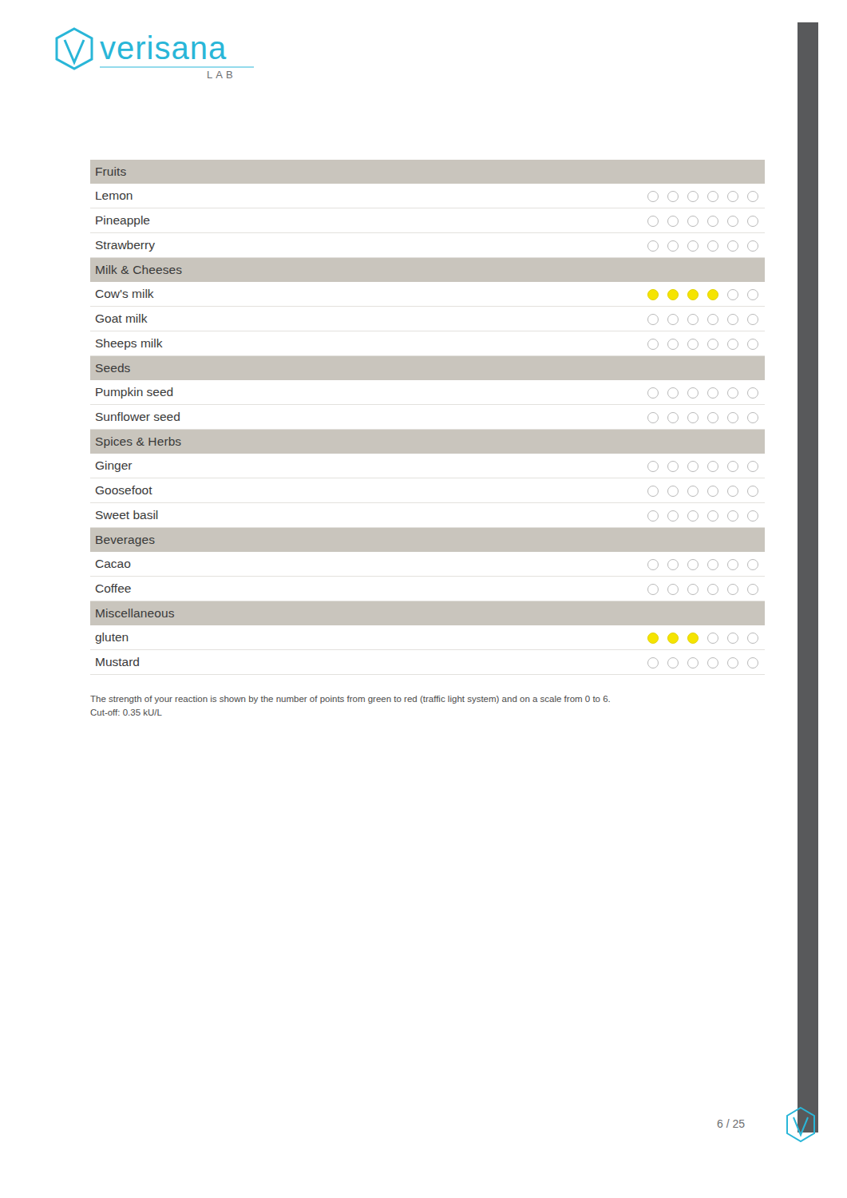verisana LAB
| Fruits |
| Lemon | |
| Pineapple | |
| Strawberry | |
| Milk & Cheeses |
| Cow's milk | |
| Goat milk | |
| Sheeps milk | |
| Seeds |
| Pumpkin seed | |
| Sunflower seed | |
| Spices & Herbs |
| Ginger | |
| Goosefoot | |
| Sweet basil | |
| Beverages |
| Cacao | |
| Coffee | |
| Miscellaneous |
| gluten | |
| Mustard | |
The strength of your reaction is shown by the number of points from green to red (traffic light system) and on a scale from 0 to 6.
Cut-off: 0.35 kU/L
6 / 25